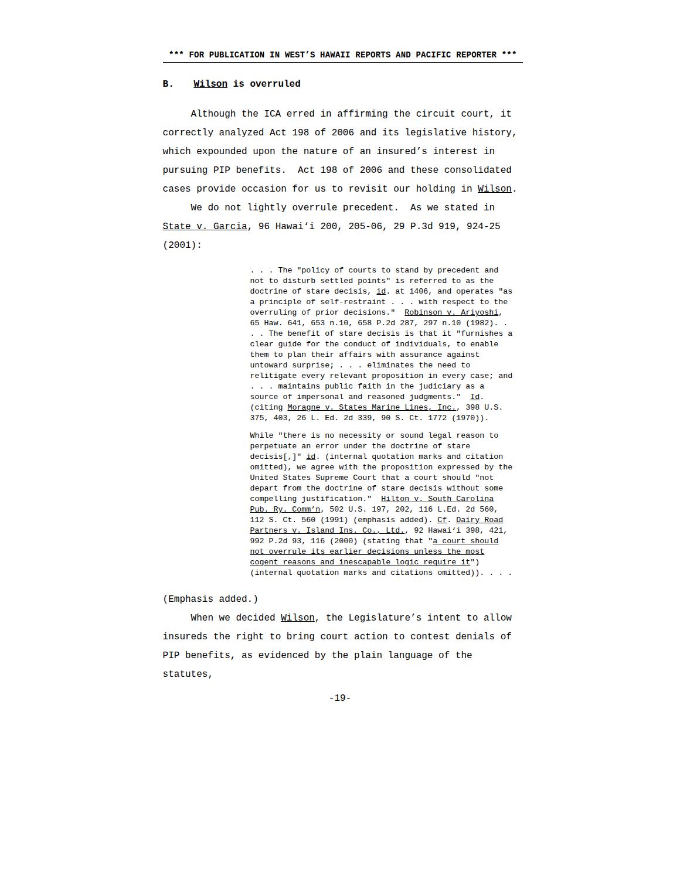*** FOR PUBLICATION IN WEST’S HAWAII REPORTS AND PACIFIC REPORTER ***
B. Wilson is overruled
Although the ICA erred in affirming the circuit court, it correctly analyzed Act 198 of 2006 and its legislative history, which expounded upon the nature of an insured’s interest in pursuing PIP benefits. Act 198 of 2006 and these consolidated cases provide occasion for us to revisit our holding in Wilson.
We do not lightly overrule precedent. As we stated in State v. Garcia, 96 Hawai‘i 200, 205-06, 29 P.3d 919, 924-25 (2001):
. . . The "policy of courts to stand by precedent and not to disturb settled points" is referred to as the doctrine of stare decisis, id. at 1406, and operates "as a principle of self-restraint . . . with respect to the overruling of prior decisions." Robinson v. Ariyoshi, 65 Haw. 641, 653 n.10, 658 P.2d 287, 297 n.10 (1982). . . . The benefit of stare decisis is that it "furnishes a clear guide for the conduct of individuals, to enable them to plan their affairs with assurance against untoward surprise; . . . eliminates the need to relitigate every relevant proposition in every case; and . . . maintains public faith in the judiciary as a source of impersonal and reasoned judgments." Id. (citing Moragne v. States Marine Lines, Inc., 398 U.S. 375, 403, 26 L. Ed. 2d 339, 90 S. Ct. 1772 (1970)).
While "there is no necessity or sound legal reason to perpetuate an error under the doctrine of stare decisis[,]" id. (internal quotation marks and citation omitted), we agree with the proposition expressed by the United States Supreme Court that a court should "not depart from the doctrine of stare decisis without some compelling justification." Hilton v. South Carolina Pub. Ry. Comm’n, 502 U.S. 197, 202, 116 L.Ed. 2d 560, 112 S. Ct. 560 (1991) (emphasis added). Cf. Dairy Road Partners v. Island Ins. Co., Ltd., 92 Hawai‘i 398, 421, 992 P.2d 93, 116 (2000) (stating that "a court should not overrule its earlier decisions unless the most cogent reasons and inescapable logic require it") (internal quotation marks and citations omitted)). . . .
(Emphasis added.)
When we decided Wilson, the Legislature’s intent to allow insureds the right to bring court action to contest denials of PIP benefits, as evidenced by the plain language of the statutes,
-19-